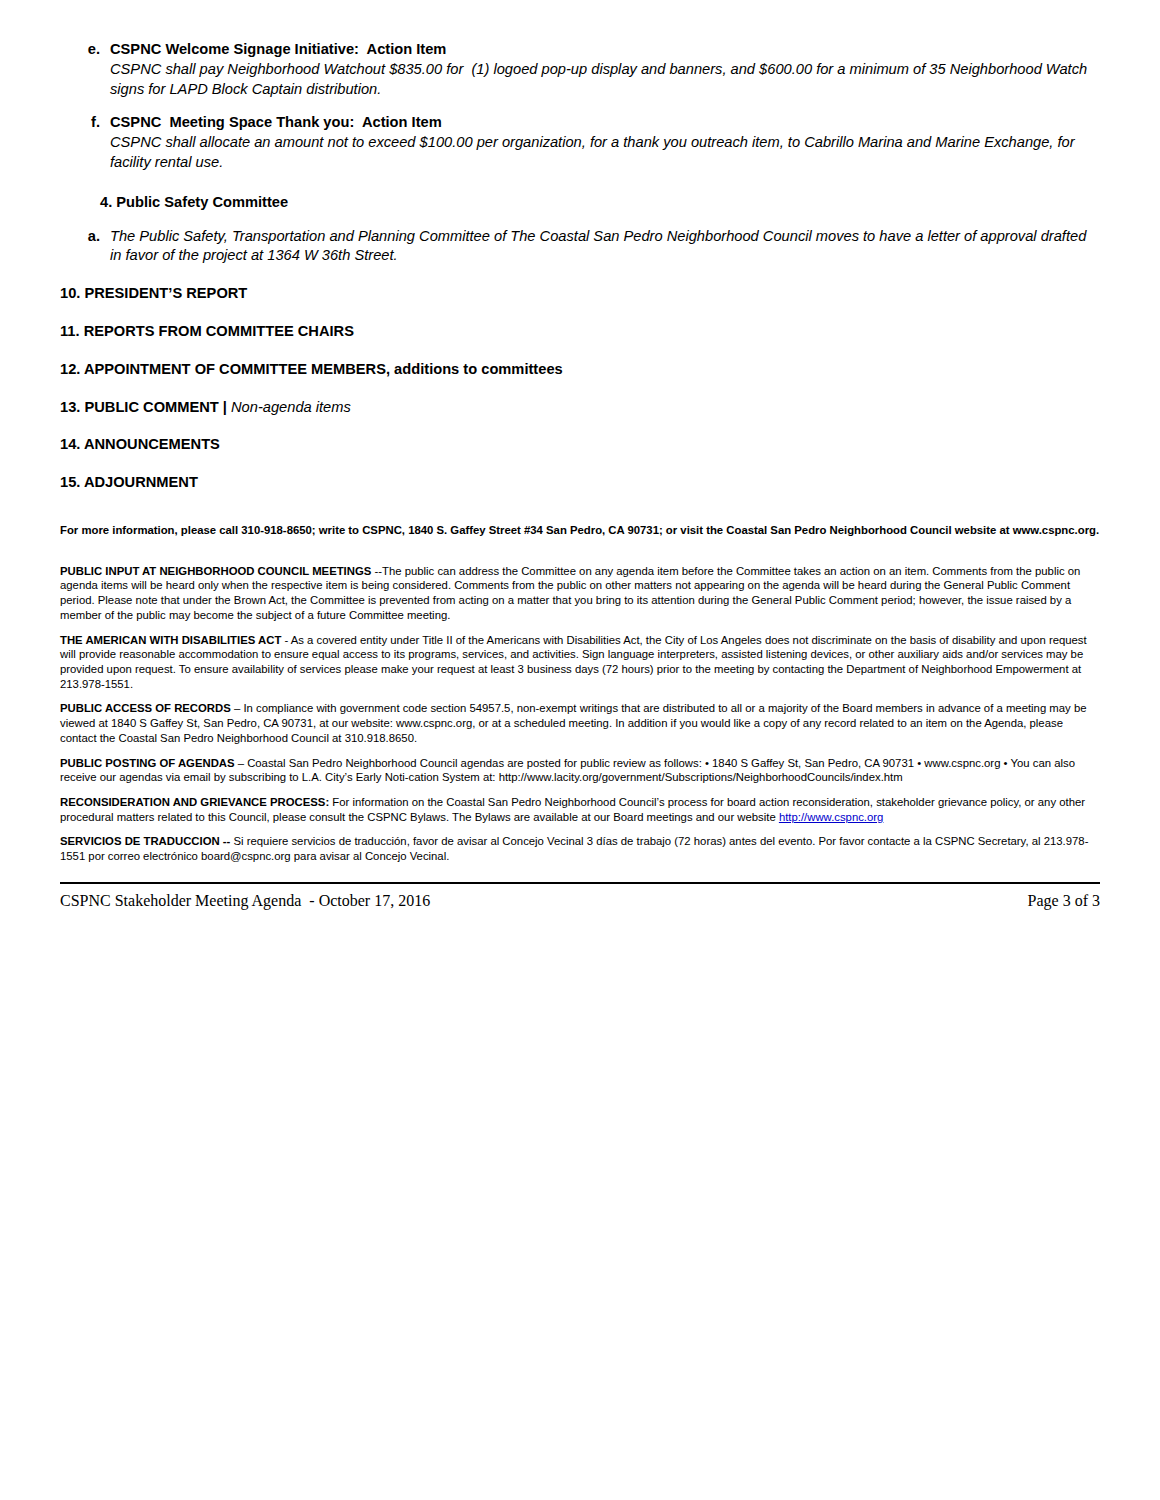e.
CSPNC Welcome Signage Initiative: Action Item
CSPNC shall pay Neighborhood Watchout $835.00 for (1) logoed pop-up display and banners, and $600.00 for a minimum of 35 Neighborhood Watch signs for LAPD Block Captain distribution.
f.
CSPNC Meeting Space Thank you: Action Item
CSPNC shall allocate an amount not to exceed $100.00 per organization, for a thank you outreach item, to Cabrillo Marina and Marine Exchange, for facility rental use.
4. Public Safety Committee
a.
The Public Safety, Transportation and Planning Committee of The Coastal San Pedro Neighborhood Council moves to have a letter of approval drafted in favor of the project at 1364 W 36th Street.
10. PRESIDENT’S REPORT
11. REPORTS FROM COMMITTEE CHAIRS
12. APPOINTMENT OF COMMITTEE MEMBERS, additions to committees
13. PUBLIC COMMENT | Non-agenda items
14. ANNOUNCEMENTS
15. ADJOURNMENT
For more information, please call 310-918-8650; write to CSPNC, 1840 S. Gaffey Street #34 San Pedro, CA 90731; or visit the Coastal San Pedro Neighborhood Council website at www.cspnc.org.
PUBLIC INPUT AT NEIGHBORHOOD COUNCIL MEETINGS --The public can address the Committee on any agenda item before the Committee takes an action on an item. Comments from the public on agenda items will be heard only when the respective item is being considered. Comments from the public on other matters not appearing on the agenda will be heard during the General Public Comment period. Please note that under the Brown Act, the Committee is prevented from acting on a matter that you bring to its attention during the General Public Comment period; however, the issue raised by a member of the public may become the subject of a future Committee meeting.
THE AMERICAN WITH DISABILITIES ACT - As a covered entity under Title II of the Americans with Disabilities Act, the City of Los Angeles does not discriminate on the basis of disability and upon request will provide reasonable accommodation to ensure equal access to its programs, services, and activities. Sign language interpreters, assisted listening devices, or other auxiliary aids and/or services may be provided upon request. To ensure availability of services please make your request at least 3 business days (72 hours) prior to the meeting by contacting the Department of Neighborhood Empowerment at 213.978-1551.
PUBLIC ACCESS OF RECORDS – In compliance with government code section 54957.5, non-exempt writings that are distributed to all or a majority of the Board members in advance of a meeting may be viewed at 1840 S Gaffey St, San Pedro, CA 90731, at our website: www.cspnc.org, or at a scheduled meeting. In addition if you would like a copy of any record related to an item on the Agenda, please contact the Coastal San Pedro Neighborhood Council at 310.918.8650.
PUBLIC POSTING OF AGENDAS – Coastal San Pedro Neighborhood Council agendas are posted for public review as follows: • 1840 S Gaffey St, San Pedro, CA 90731 • www.cspnc.org • You can also receive our agendas via email by subscribing to L.A. City’s Early Noti-cation System at: http://www.lacity.org/government/Subscriptions/NeighborhoodCouncils/index.htm
RECONSIDERATION AND GRIEVANCE PROCESS: For information on the Coastal San Pedro Neighborhood Council’s process for board action reconsideration, stakeholder grievance policy, or any other procedural matters related to this Council, please consult the CSPNC Bylaws. The Bylaws are available at our Board meetings and our website http://www.cspnc.org
SERVICIOS DE TRADUCCION -- Si requiere servicios de traducción, favor de avisar al Concejo Vecinal 3 días de trabajo (72 horas) antes del evento. Por favor contacte a la CSPNC Secretary, al 213.978-1551 por correo electrónico board@cspnc.org para avisar al Concejo Vecinal.
CSPNC Stakeholder Meeting Agenda - October 17, 2016 Page 3 of 3